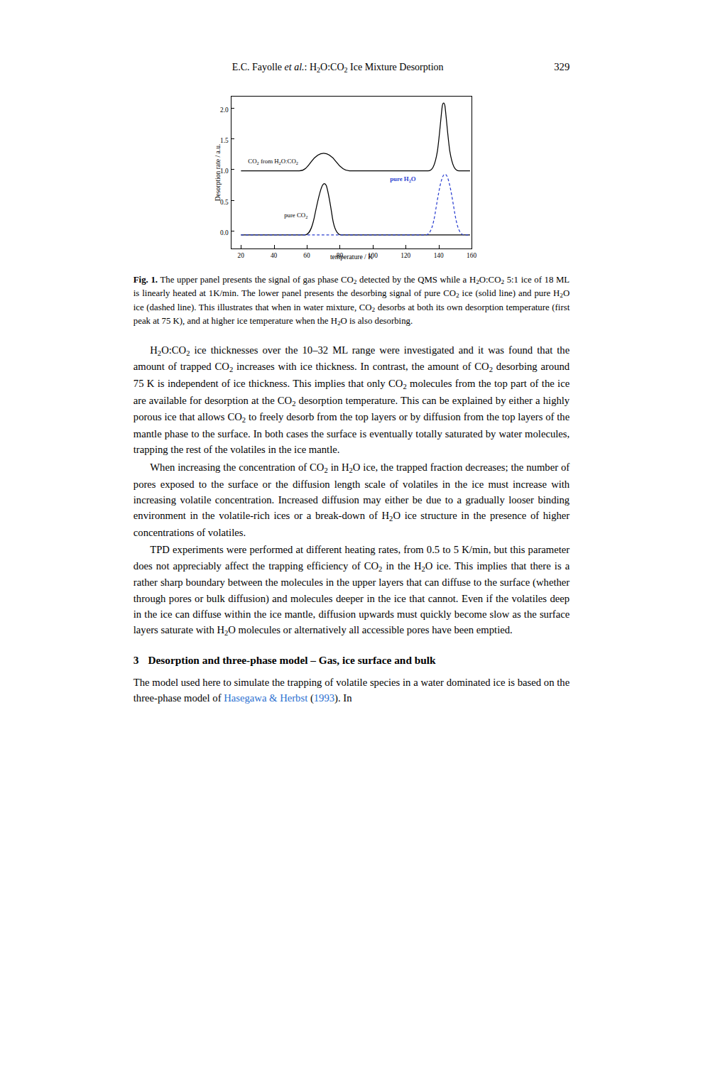E.C. Fayolle et al.: H2O:CO2 Ice Mixture Desorption
329
Desorption rate / a.u.
2.0
1.5
1.0
0.5
0.0
20
40
60
80
100
120
140
160
CO2 from H2O:CO2
pure CO2
pure H2O
temperature / K
Fig. 1. The upper panel presents the signal of gas phase CO2 detected by the QMS while a H2O:CO2 5:1 ice of 18 ML is linearly heated at 1K/min. The lower panel presents the desorbing signal of pure CO2 ice (solid line) and pure H2O ice (dashed line). This illustrates that when in water mixture, CO2 desorbs at both its own desorption temperature (first peak at 75 K), and at higher ice temperature when the H2O is also desorbing.
H2O:CO2 ice thicknesses over the 10–32 ML range were investigated and it was found that the amount of trapped CO2 increases with ice thickness. In contrast, the amount of CO2 desorbing around 75 K is independent of ice thickness. This implies that only CO2 molecules from the top part of the ice are available for desorption at the CO2 desorption temperature. This can be explained by either a highly porous ice that allows CO2 to freely desorb from the top layers or by diffusion from the top layers of the mantle phase to the surface. In both cases the surface is eventually totally saturated by water molecules, trapping the rest of the volatiles in the ice mantle.
When increasing the concentration of CO2 in H2O ice, the trapped fraction decreases; the number of pores exposed to the surface or the diffusion length scale of volatiles in the ice must increase with increasing volatile concentration. Increased diffusion may either be due to a gradually looser binding environment in the volatile-rich ices or a break-down of H2O ice structure in the presence of higher concentrations of volatiles.
TPD experiments were performed at different heating rates, from 0.5 to 5 K/min, but this parameter does not appreciably affect the trapping efficiency of CO2 in the H2O ice. This implies that there is a rather sharp boundary between the molecules in the upper layers that can diffuse to the surface (whether through pores or bulk diffusion) and molecules deeper in the ice that cannot. Even if the volatiles deep in the ice can diffuse within the ice mantle, diffusion upwards must quickly become slow as the surface layers saturate with H2O molecules or alternatively all accessible pores have been emptied.
3 Desorption and three-phase model – Gas, ice surface and bulk
The model used here to simulate the trapping of volatile species in a water dominated ice is based on the three-phase model of Hasegawa & Herbst (1993). In